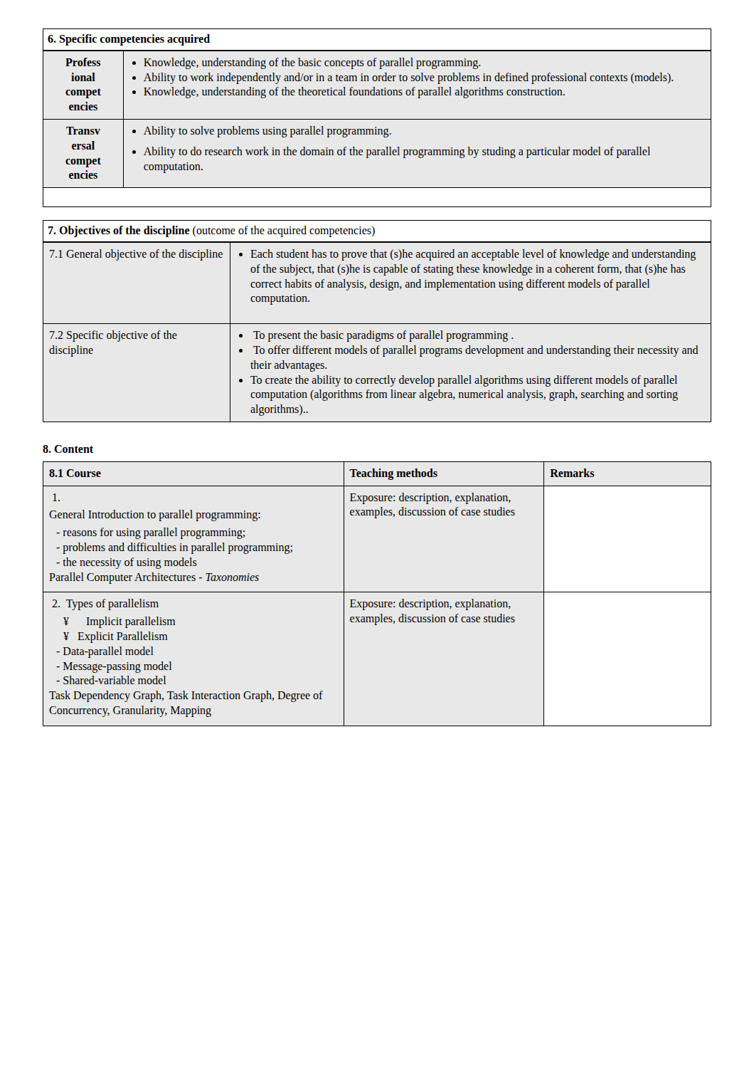6. Specific competencies acquired
| Profess ional compet encies | Knowledge, understanding of the basic concepts of parallel programming. Ability to work independently and/or in a team in order to solve problems in defined professional contexts (models). Knowledge, understanding of the theoretical foundations of parallel algorithms construction. |
| Transv ersal compet encies | Ability to solve problems using parallel programming. Ability to do research work in the domain of the parallel programming by studing a particular model of parallel computation. |
7. Objectives of the discipline (outcome of the acquired competencies)
| 7.1 General objective of the discipline | Each student has to prove that (s)he acquired an acceptable level of knowledge and understanding of the subject, that (s)he is capable of stating these knowledge in a coherent form, that (s)he has correct habits of analysis, design, and implementation using different models of parallel computation. |
| 7.2 Specific objective of the discipline | To present the basic paradigms of parallel programming . To offer different models of parallel programs development and understanding their necessity and their advantages. To create the ability to correctly develop parallel algorithms using different models of parallel computation (algorithms from linear algebra, numerical analysis, graph, searching and sorting algorithms).. |
8. Content
| 8.1 Course | Teaching methods | Remarks |
| --- | --- | --- |
| 1. General Introduction to parallel programming: reasons for using parallel programming; problems and difficulties in parallel programming; the necessity of using models Parallel Computer Architectures - Taxonomies | Exposure: description, explanation, examples, discussion of case studies | |
| 2. Types of parallelism Implicit parallelism Explicit Parallelism Data-parallel model Message-passing model Shared-variable model Task Dependency Graph, Task Interaction Graph, Degree of Concurrency, Granularity, Mapping | Exposure: description, explanation, examples, discussion of case studies | |